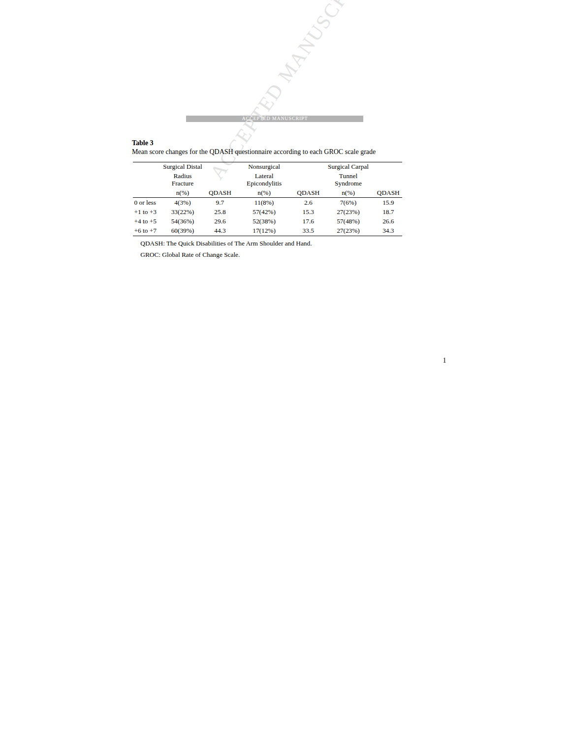ACCEPTED MANUSCRIPT
ACCEPTED MANUSCRIPT
Table 3
Mean score changes for the QDASH questionnaire according to each GROC scale grade
| | Surgical Distal | | Nonsurgical | | Surgical Carpal | |
| | Radius Fracture | | Lateral Epicondylitis | | Tunnel Syndrome | |
| | n(%) | QDASH | n(%) | QDASH | n(%) | QDASH |
| 0 or less | 4(3%) | 9.7 | 11(8%) | 2.6 | 7(6%) | 15.9 |
| +1 to +3 | 33(22%) | 25.8 | 57(42%) | 15.3 | 27(23%) | 18.7 |
| +4 to +5 | 54(36%) | 29.6 | 52(38%) | 17.6 | 57(48%) | 26.6 |
| +6 to +7 | 60(39%) | 44.3 | 17(12%) | 33.5 | 27(23%) | 34.3 |
QDASH: The Quick Disabilities of The Arm Shoulder and Hand.
GROC: Global Rate of Change Scale.
1